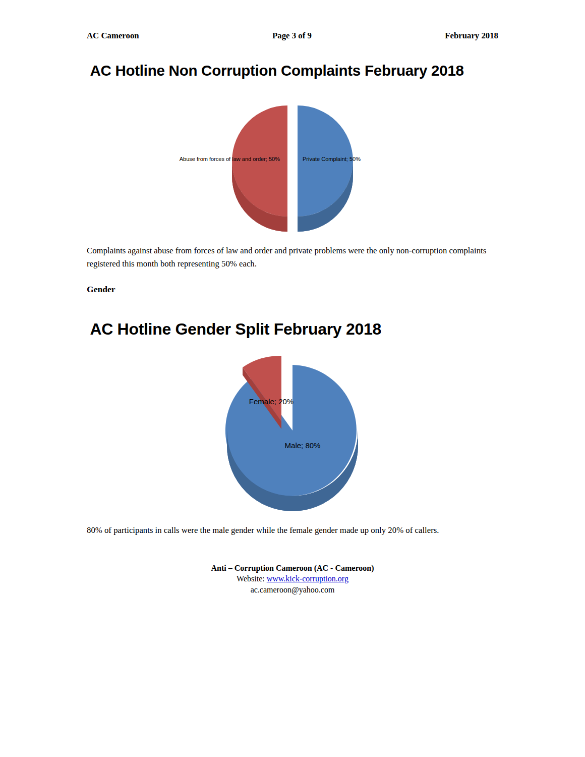AC Cameroon Page 3 of 9 February 2018
AC Hotline Non Corruption Complaints February 2018
Abuse from forces of law and order; 50% Private Complaint; 50%
Complaints against abuse from forces of law and order and private problems were the only non-corruption complaints registered this month both representing 50% each.
Gender
AC Hotline Gender Split February 2018
Female; 20% Male; 80%
80% of participants in calls were the male gender while the female gender made up only 20% of callers.
Anti – Corruption Cameroon (AC - Cameroon)
Website: www.kick-corruption.org
ac.cameroon@yahoo.com